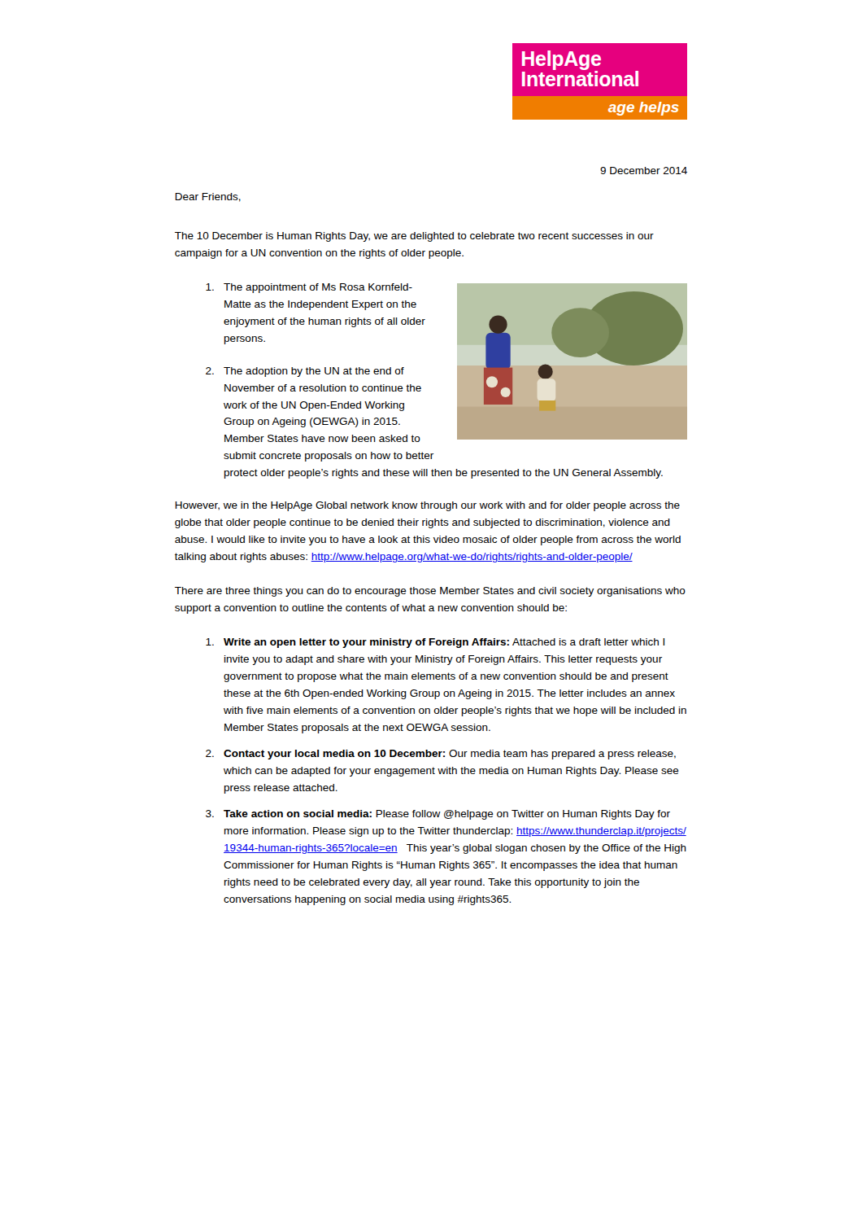HelpAge International
age helps
9 December 2014
Dear Friends,
The 10 December is Human Rights Day, we are delighted to celebrate two recent successes in our campaign for a UN convention on the rights of older people.
The appointment of Ms Rosa Kornfeld-Matte as the Independent Expert on the enjoyment of the human rights of all older persons.
The adoption by the UN at the end of November of a resolution to continue the work of the UN Open-Ended Working Group on Ageing (OEWGA) in 2015. Member States have now been asked to submit concrete proposals on how to better protect older people’s rights and these will then be presented to the UN General Assembly.
However, we in the HelpAge Global network know through our work with and for older people across the globe that older people continue to be denied their rights and subjected to discrimination, violence and abuse. I would like to invite you to have a look at this video mosaic of older people from across the world talking about rights abuses: http://www.helpage.org/what-we-do/rights/rights-and-older-people/
There are three things you can do to encourage those Member States and civil society organisations who support a convention to outline the contents of what a new convention should be:
Write an open letter to your ministry of Foreign Affairs: Attached is a draft letter which I invite you to adapt and share with your Ministry of Foreign Affairs. This letter requests your government to propose what the main elements of a new convention should be and present these at the 6th Open-ended Working Group on Ageing in 2015. The letter includes an annex with five main elements of a convention on older people’s rights that we hope will be included in Member States proposals at the next OEWGA session.
Contact your local media on 10 December: Our media team has prepared a press release, which can be adapted for your engagement with the media on Human Rights Day. Please see press release attached.
Take action on social media: Please follow @helpage on Twitter on Human Rights Day for more information. Please sign up to the Twitter thunderclap: https://www.thunderclap.it/projects/19344-human-rights-365?locale=en This year’s global slogan chosen by the Office of the High Commissioner for Human Rights is “Human Rights 365”. It encompasses the idea that human rights need to be celebrated every day, all year round. Take this opportunity to join the conversations happening on social media using #rights365.